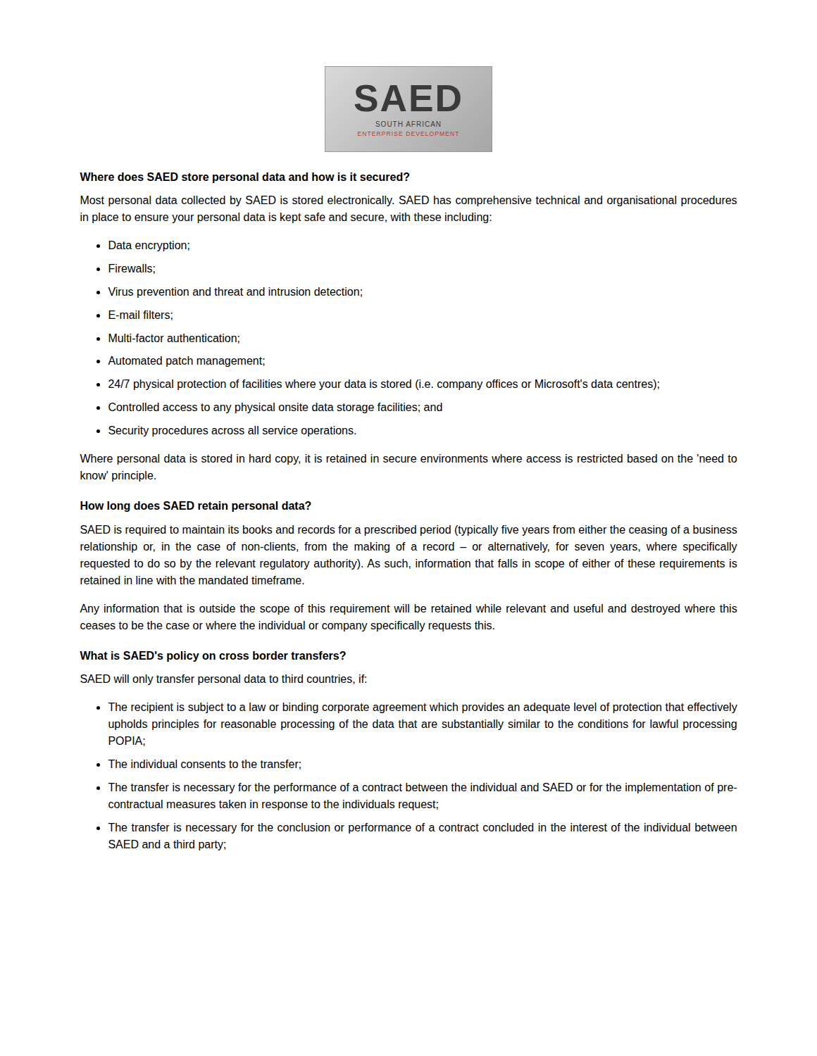SAED
SOUTH AFRICAN
ENTERPRISE DEVELOPMENT
Where does SAED store personal data and how is it secured?
Most personal data collected by SAED is stored electronically. SAED has comprehensive technical and organisational procedures in place to ensure your personal data is kept safe and secure, with these including:
Data encryption;
Firewalls;
Virus prevention and threat and intrusion detection;
E-mail filters;
Multi-factor authentication;
Automated patch management;
24/7 physical protection of facilities where your data is stored (i.e. company offices or Microsoft's data centres);
Controlled access to any physical onsite data storage facilities; and
Security procedures across all service operations.
Where personal data is stored in hard copy, it is retained in secure environments where access is restricted based on the 'need to know' principle.
How long does SAED retain personal data?
SAED is required to maintain its books and records for a prescribed period (typically five years from either the ceasing of a business relationship or, in the case of non-clients, from the making of a record – or alternatively, for seven years, where specifically requested to do so by the relevant regulatory authority). As such, information that falls in scope of either of these requirements is retained in line with the mandated timeframe.
Any information that is outside the scope of this requirement will be retained while relevant and useful and destroyed where this ceases to be the case or where the individual or company specifically requests this.
What is SAED's policy on cross border transfers?
SAED will only transfer personal data to third countries, if:
The recipient is subject to a law or binding corporate agreement which provides an adequate level of protection that effectively upholds principles for reasonable processing of the data that are substantially similar to the conditions for lawful processing POPIA;
The individual consents to the transfer;
The transfer is necessary for the performance of a contract between the individual and SAED or for the implementation of pre-contractual measures taken in response to the individuals request;
The transfer is necessary for the conclusion or performance of a contract concluded in the interest of the individual between SAED and a third party;